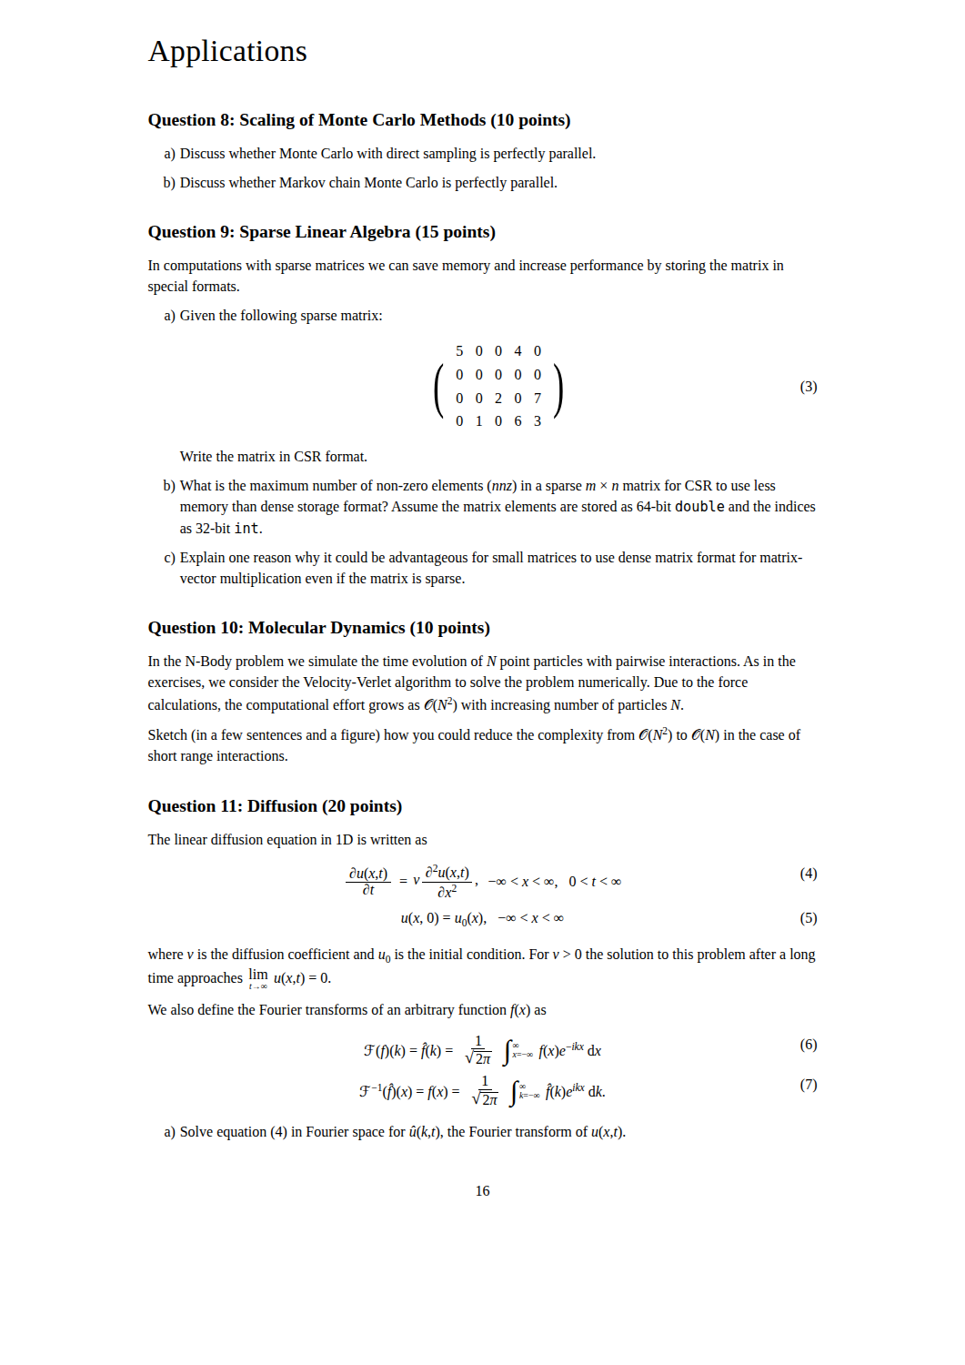Applications
Question 8: Scaling of Monte Carlo Methods (10 points)
Discuss whether Monte Carlo with direct sampling is perfectly parallel.
Discuss whether Markov chain Monte Carlo is perfectly parallel.
Question 9: Sparse Linear Algebra (15 points)
In computations with sparse matrices we can save memory and increase performance by storing the matrix in special formats.
Given the following sparse matrix:
(
| 5 | 0 | 0 | 4 | 0 |
| 0 | 0 | 0 | 0 | 0 |
| 0 | 0 | 2 | 0 | 7 |
| 0 | 1 | 0 | 6 | 3 |
) (3)
Write the matrix in CSR format.
What is the maximum number of non-zero elements (nnz) in a sparse m × n matrix for CSR to use less memory than dense storage format? Assume the matrix elements are stored as 64-bit double and the indices as 32-bit int.
Explain one reason why it could be advantageous for small matrices to use dense matrix format for matrix-vector multiplication even if the matrix is sparse.
Question 10: Molecular Dynamics (10 points)
In the N-Body problem we simulate the time evolution of N point particles with pairwise interactions. As in the exercises, we consider the Velocity-Verlet algorithm to solve the problem numerically. Due to the force calculations, the computational effort grows as 𝒪(N2) with increasing number of particles N.
Sketch (in a few sentences and a figure) how you could reduce the complexity from 𝒪(N2) to 𝒪(N) in the case of short range interactions.
Question 11: Diffusion (20 points)
The linear diffusion equation in 1D is written as
∂u(x,t)∂t = ν∂2u(x,t)∂x2, −∞ < x < ∞, 0 < t < ∞ (4)
u(x, 0) = u0(x), −∞ < x < ∞ (5)
where ν is the diffusion coefficient and u0 is the initial condition. For ν > 0 the solution to this problem after a long time approaches lim t→∞ u(x,t) = 0.
We also define the Fourier transforms of an arbitrary function f(x) as
ℱ(f)(k) = f̂(k) = 1√2π ∫∞x=−∞ f(x)e−ikx dx (6)
ℱ−1(f̂)(x) = f(x) = 1√2π ∫∞k=−∞ f̂(k)eikx dk. (7)
Solve equation (4) in Fourier space for û(k,t), the Fourier transform of u(x,t).
16